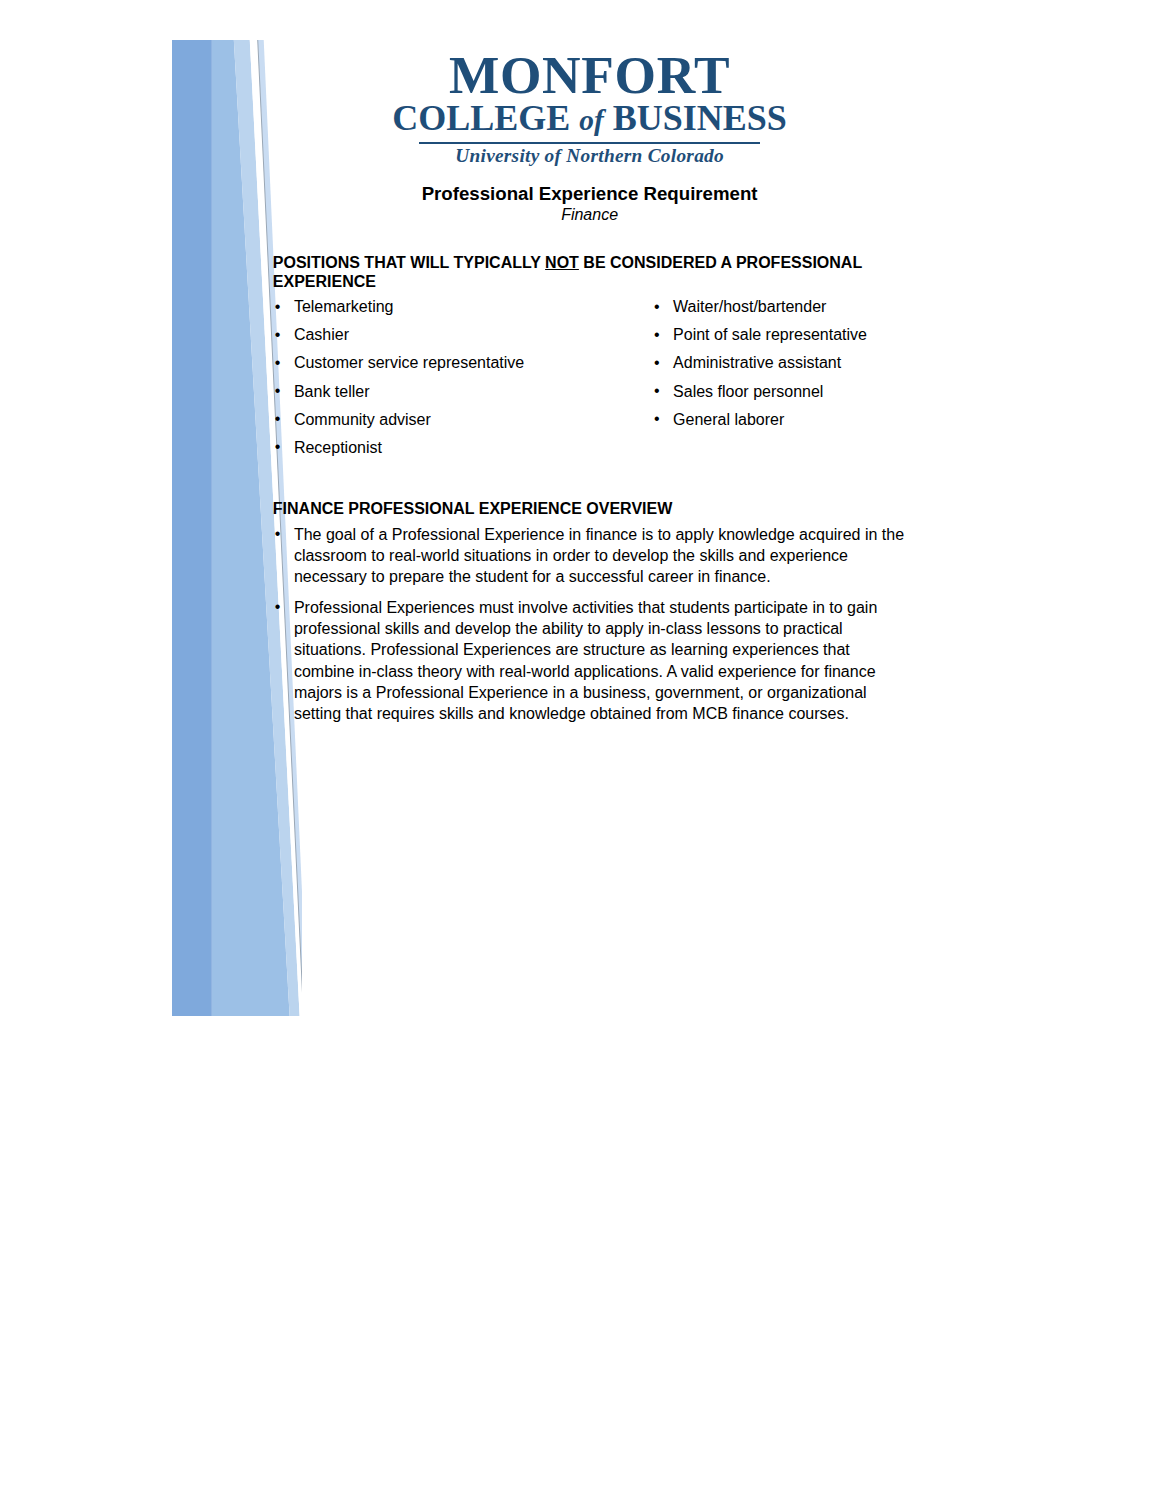MONFORT
COLLEGE of BUSINESS
University of Northern Colorado
Professional Experience Requirement
Finance
POSITIONS THAT WILL TYPICALLY NOT BE CONSIDERED A PROFESSIONAL EXPERIENCE
Telemarketing
Cashier
Customer service representative
Bank teller
Community adviser
Receptionist
Waiter/host/bartender
Point of sale representative
Administrative assistant
Sales floor personnel
General laborer
FINANCE PROFESSIONAL EXPERIENCE OVERVIEW
The goal of a Professional Experience in finance is to apply knowledge acquired in the classroom to real-world situations in order to develop the skills and experience necessary to prepare the student for a successful career in finance.
Professional Experiences must involve activities that students participate in to gain professional skills and develop the ability to apply in-class lessons to practical situations. Professional Experiences are structure as learning experiences that combine in-class theory with real-world applications. A valid experience for finance majors is a Professional Experience in a business, government, or organizational setting that requires skills and knowledge obtained from MCB finance courses.